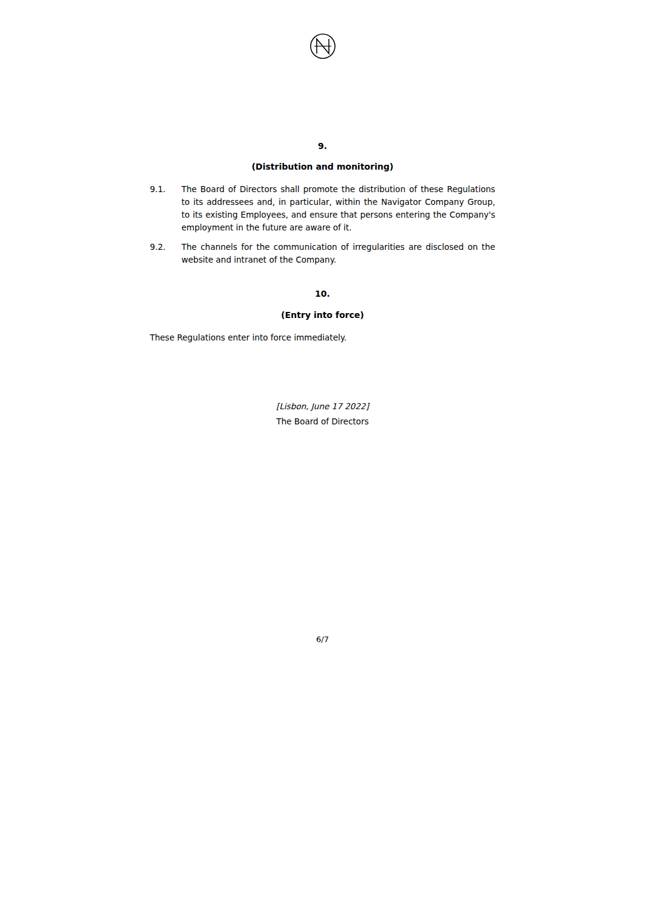9.
(Distribution and monitoring)
9.1. The Board of Directors shall promote the distribution of these Regulations to its addressees and, in particular, within the Navigator Company Group, to its existing Employees, and ensure that persons entering the Company's employment in the future are aware of it.
9.2. The channels for the communication of irregularities are disclosed on the website and intranet of the Company.
10.
(Entry into force)
These Regulations enter into force immediately.
[Lisbon, June 17 2022]
The Board of Directors
6/7